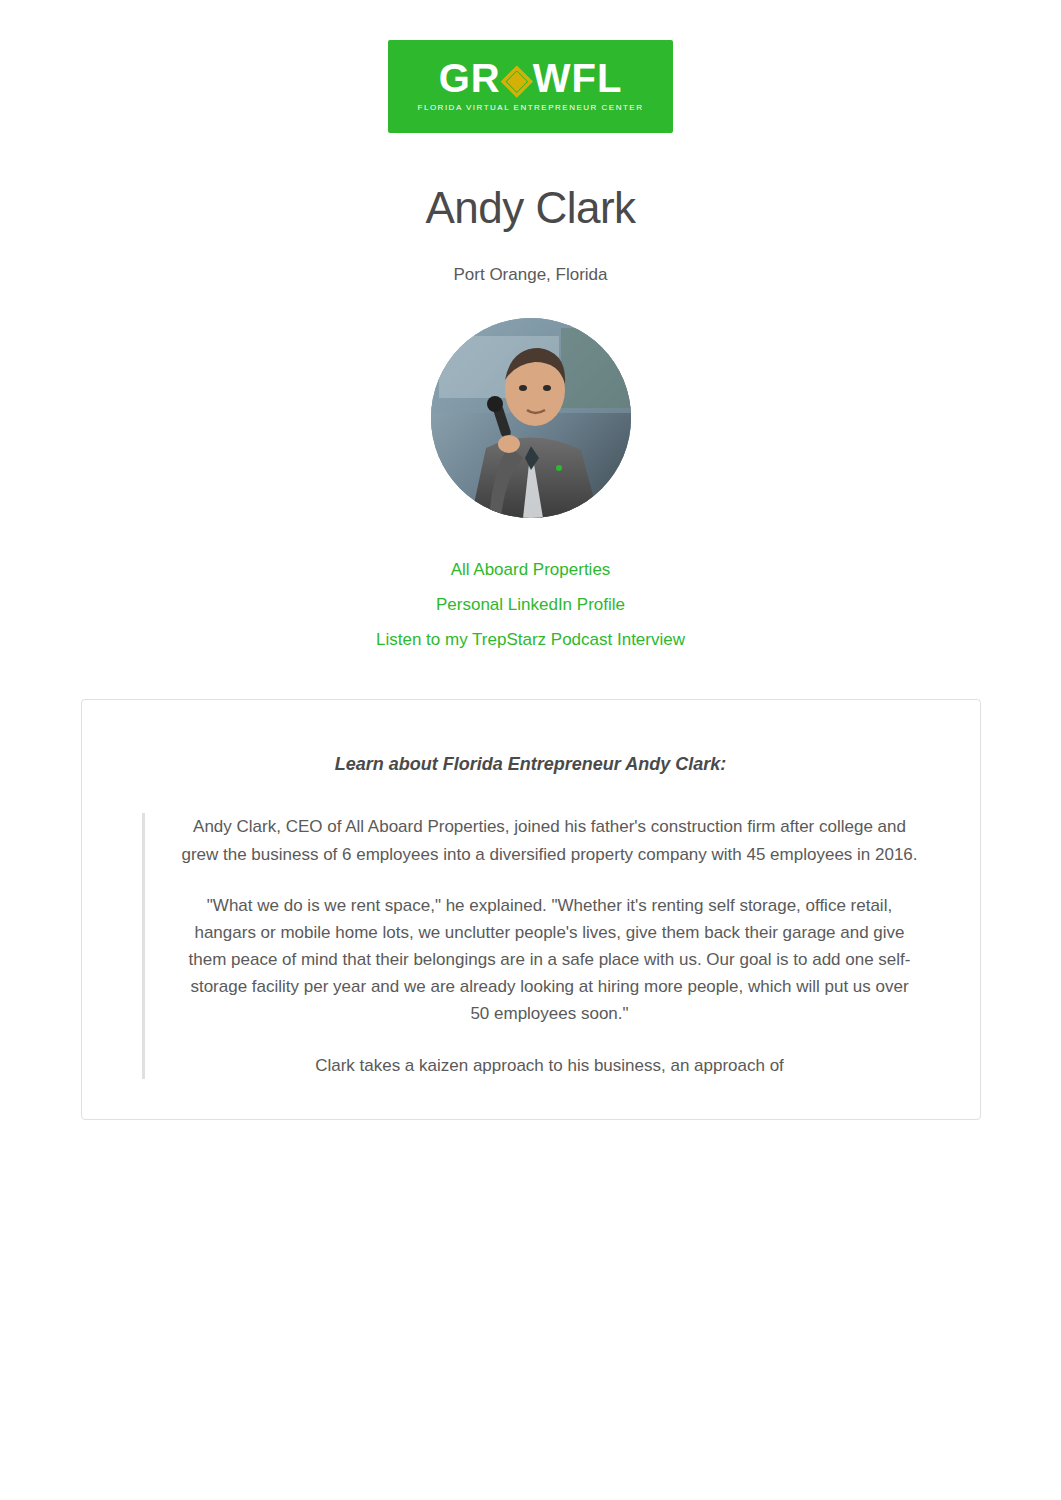GR◈WFL
Florida Virtual Entrepreneur Center
Andy Clark
Port Orange, Florida
All Aboard Properties Personal LinkedIn Profile Listen to my TrepStarz Podcast Interview
Learn about Florida Entrepreneur Andy Clark:
Andy Clark, CEO of All Aboard Properties, joined his father's construction firm after college and grew the business of 6 employees into a diversified property company with 45 employees in 2016.
"What we do is we rent space," he explained. "Whether it's renting self storage, office retail, hangars or mobile home lots, we unclutter people's lives, give them back their garage and give them peace of mind that their belongings are in a safe place with us. Our goal is to add one self-storage facility per year and we are already looking at hiring more people, which will put us over 50 employees soon."
Clark takes a kaizen approach to his business, an approach of